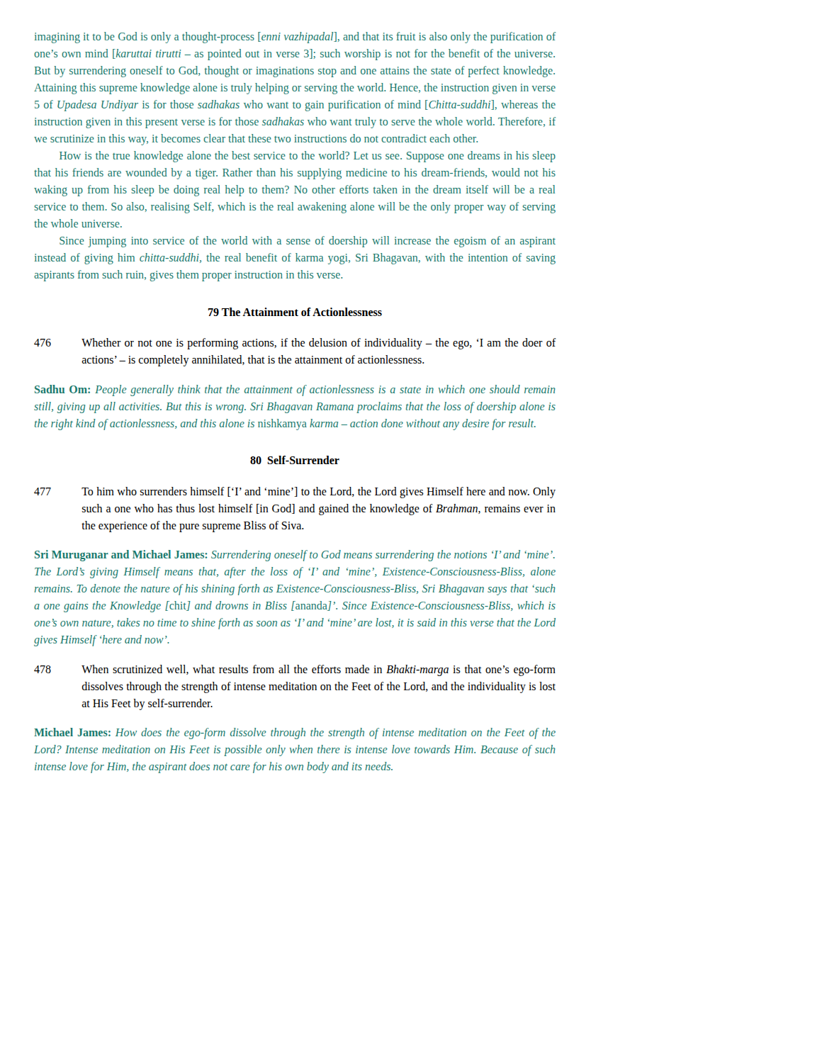imagining it to be God is only a thought-process [enni vazhipadal], and that its fruit is also only the purification of one’s own mind [karuttai tirutti – as pointed out in verse 3]; such worship is not for the benefit of the universe. But by surrendering oneself to God, thought or imaginations stop and one attains the state of perfect knowledge. Attaining this supreme knowledge alone is truly helping or serving the world. Hence, the instruction given in verse 5 of Upadesa Undiyar is for those sadhakas who want to gain purification of mind [Chitta-suddhi], whereas the instruction given in this present verse is for those sadhakas who want truly to serve the whole world. Therefore, if we scrutinize in this way, it becomes clear that these two instructions do not contradict each other.
How is the true knowledge alone the best service to the world? Let us see. Suppose one dreams in his sleep that his friends are wounded by a tiger. Rather than his supplying medicine to his dream-friends, would not his waking up from his sleep be doing real help to them? No other efforts taken in the dream itself will be a real service to them. So also, realising Self, which is the real awakening alone will be the only proper way of serving the whole universe.
Since jumping into service of the world with a sense of doership will increase the egoism of an aspirant instead of giving him chitta-suddhi, the real benefit of karma yogi, Sri Bhagavan, with the intention of saving aspirants from such ruin, gives them proper instruction in this verse.
79 The Attainment of Actionlessness
476
Whether or not one is performing actions, if the delusion of individuality – the ego, ‘I am the doer of actions’ – is completely annihilated, that is the attainment of actionlessness.
Sadhu Om: People generally think that the attainment of actionlessness is a state in which one should remain still, giving up all activities. But this is wrong. Sri Bhagavan Ramana proclaims that the loss of doership alone is the right kind of actionlessness, and this alone is nishkamya karma – action done without any desire for result.
80 Self-Surrender
477
To him who surrenders himself [‘I’ and ‘mine’] to the Lord, the Lord gives Himself here and now. Only such a one who has thus lost himself [in God] and gained the knowledge of Brahman, remains ever in the experience of the pure supreme Bliss of Siva.
Sri Muruganar and Michael James: Surrendering oneself to God means surrendering the notions ‘I’ and ‘mine’. The Lord’s giving Himself means that, after the loss of ‘I’ and ‘mine’, Existence-Consciousness-Bliss, alone remains. To denote the nature of his shining forth as Existence-Consciousness-Bliss, Sri Bhagavan says that ‘such a one gains the Knowledge [chit] and drowns in Bliss [ananda]’. Since Existence-Consciousness-Bliss, which is one’s own nature, takes no time to shine forth as soon as ‘I’ and ‘mine’ are lost, it is said in this verse that the Lord gives Himself ‘here and now’.
478
When scrutinized well, what results from all the efforts made in Bhakti-marga is that one’s ego-form dissolves through the strength of intense meditation on the Feet of the Lord, and the individuality is lost at His Feet by self-surrender.
Michael James: How does the ego-form dissolve through the strength of intense meditation on the Feet of the Lord? Intense meditation on His Feet is possible only when there is intense love towards Him. Because of such intense love for Him, the aspirant does not care for his own body and its needs.